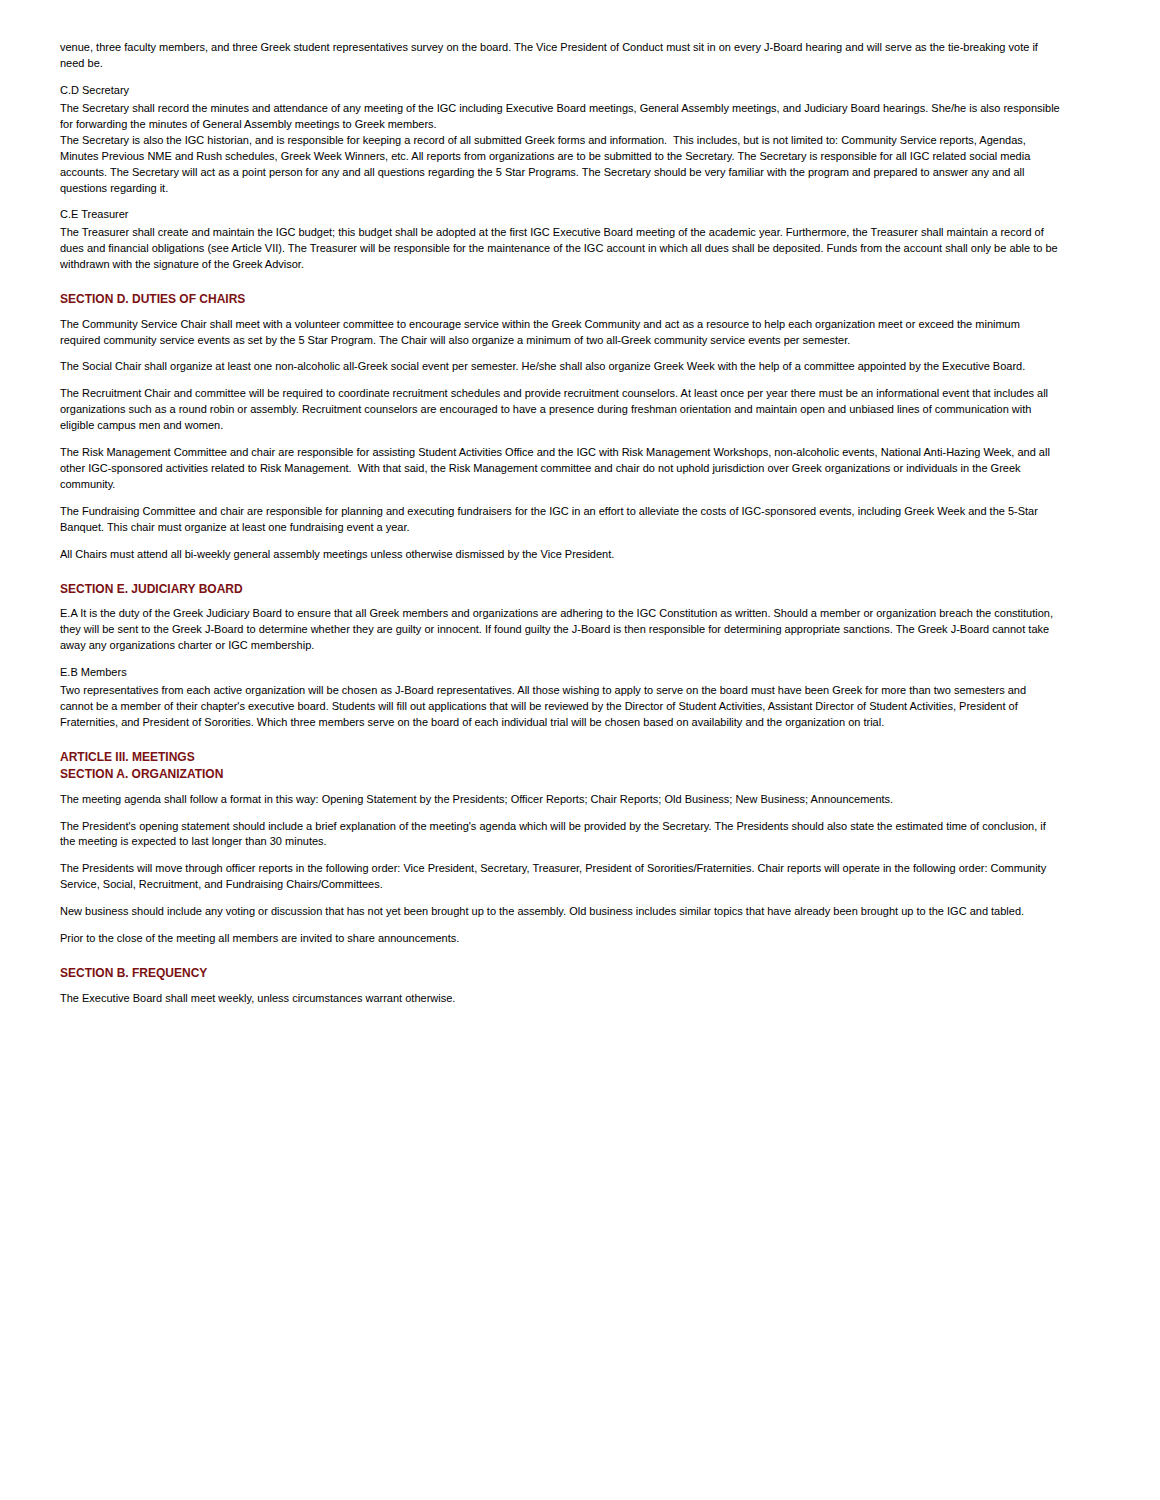venue, three faculty members, and three Greek student representatives survey on the board. The Vice President of Conduct must sit in on every J-Board hearing and will serve as the tie-breaking vote if need be.
C.D Secretary
The Secretary shall record the minutes and attendance of any meeting of the IGC including Executive Board meetings, General Assembly meetings, and Judiciary Board hearings. She/he is also responsible for forwarding the minutes of General Assembly meetings to Greek members.
The Secretary is also the IGC historian, and is responsible for keeping a record of all submitted Greek forms and information. This includes, but is not limited to: Community Service reports, Agendas, Minutes Previous NME and Rush schedules, Greek Week Winners, etc. All reports from organizations are to be submitted to the Secretary. The Secretary is responsible for all IGC related social media accounts. The Secretary will act as a point person for any and all questions regarding the 5 Star Programs. The Secretary should be very familiar with the program and prepared to answer any and all questions regarding it.
C.E Treasurer
The Treasurer shall create and maintain the IGC budget; this budget shall be adopted at the first IGC Executive Board meeting of the academic year. Furthermore, the Treasurer shall maintain a record of dues and financial obligations (see Article VII). The Treasurer will be responsible for the maintenance of the IGC account in which all dues shall be deposited. Funds from the account shall only be able to be withdrawn with the signature of the Greek Advisor.
Section D. Duties of Chairs
The Community Service Chair shall meet with a volunteer committee to encourage service within the Greek Community and act as a resource to help each organization meet or exceed the minimum required community service events as set by the 5 Star Program. The Chair will also organize a minimum of two all-Greek community service events per semester.
The Social Chair shall organize at least one non-alcoholic all-Greek social event per semester. He/she shall also organize Greek Week with the help of a committee appointed by the Executive Board.
The Recruitment Chair and committee will be required to coordinate recruitment schedules and provide recruitment counselors. At least once per year there must be an informational event that includes all organizations such as a round robin or assembly. Recruitment counselors are encouraged to have a presence during freshman orientation and maintain open and unbiased lines of communication with eligible campus men and women.
The Risk Management Committee and chair are responsible for assisting Student Activities Office and the IGC with Risk Management Workshops, non-alcoholic events, National Anti-Hazing Week, and all other IGC-sponsored activities related to Risk Management. With that said, the Risk Management committee and chair do not uphold jurisdiction over Greek organizations or individuals in the Greek community.
The Fundraising Committee and chair are responsible for planning and executing fundraisers for the IGC in an effort to alleviate the costs of IGC-sponsored events, including Greek Week and the 5-Star Banquet. This chair must organize at least one fundraising event a year.
All Chairs must attend all bi-weekly general assembly meetings unless otherwise dismissed by the Vice President.
Section E. Judiciary Board
E.A It is the duty of the Greek Judiciary Board to ensure that all Greek members and organizations are adhering to the IGC Constitution as written. Should a member or organization breach the constitution, they will be sent to the Greek J-Board to determine whether they are guilty or innocent. If found guilty the J-Board is then responsible for determining appropriate sanctions. The Greek J-Board cannot take away any organizations charter or IGC membership.
E.B Members
Two representatives from each active organization will be chosen as J-Board representatives. All those wishing to apply to serve on the board must have been Greek for more than two semesters and cannot be a member of their chapter's executive board. Students will fill out applications that will be reviewed by the Director of Student Activities, Assistant Director of Student Activities, President of Fraternities, and President of Sororities. Which three members serve on the board of each individual trial will be chosen based on availability and the organization on trial.
Article III. Meetings
Section A. Organization
The meeting agenda shall follow a format in this way: Opening Statement by the Presidents; Officer Reports; Chair Reports; Old Business; New Business; Announcements.
The President's opening statement should include a brief explanation of the meeting's agenda which will be provided by the Secretary. The Presidents should also state the estimated time of conclusion, if the meeting is expected to last longer than 30 minutes.
The Presidents will move through officer reports in the following order: Vice President, Secretary, Treasurer, President of Sororities/Fraternities. Chair reports will operate in the following order: Community Service, Social, Recruitment, and Fundraising Chairs/Committees.
New business should include any voting or discussion that has not yet been brought up to the assembly. Old business includes similar topics that have already been brought up to the IGC and tabled.
Prior to the close of the meeting all members are invited to share announcements.
Section B. Frequency
The Executive Board shall meet weekly, unless circumstances warrant otherwise.